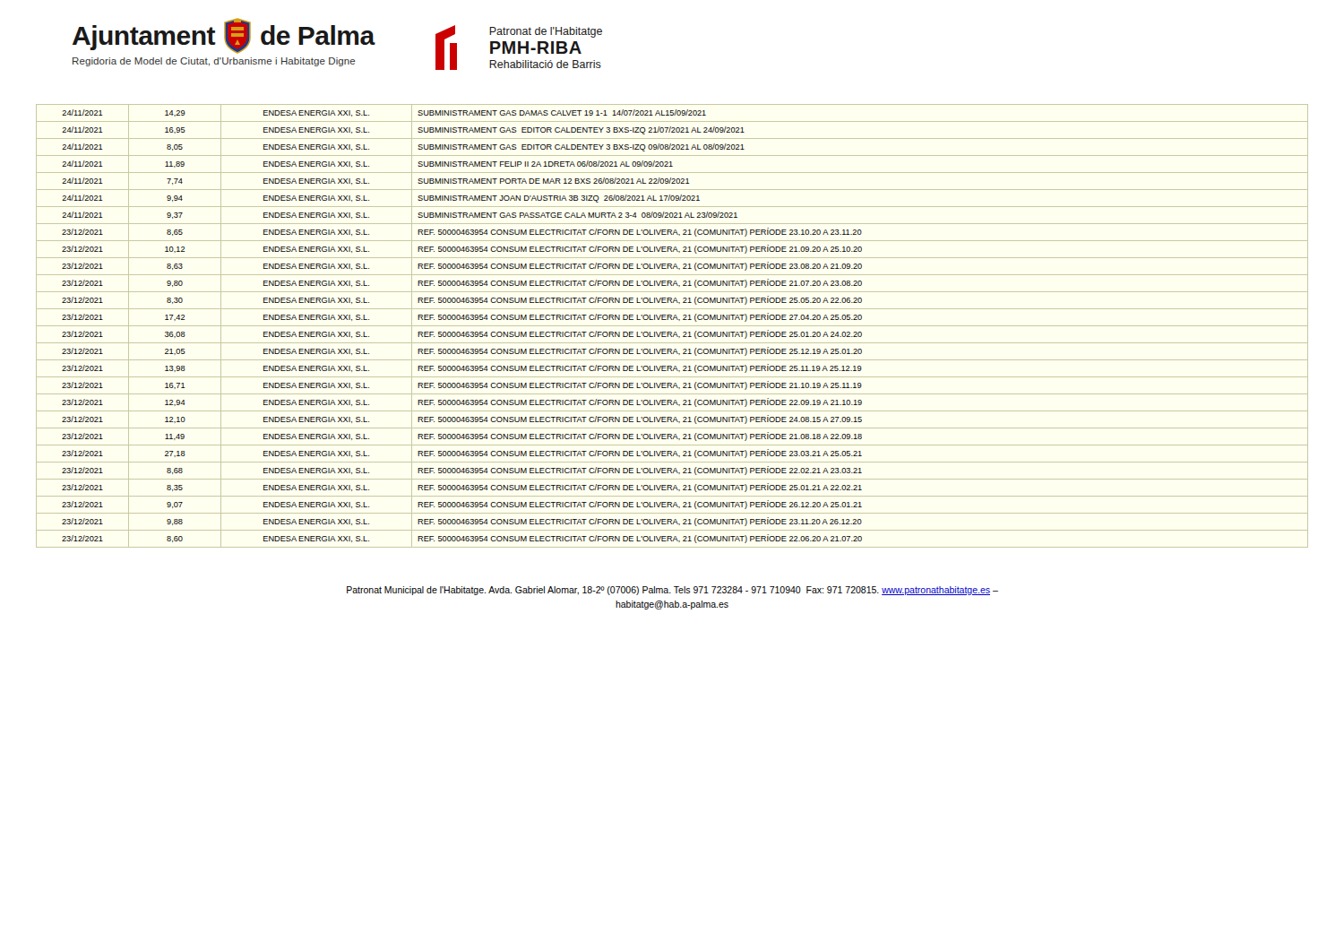Ajuntament de Palma
Regidoria de Model de Ciutat, d'Urbanisme i Habitatge Digne
Patronat de l'Habitatge PMH-RIBA Rehabilitació de Barris
| 24/11/2021 | 14,29 | ENDESA ENERGIA XXI, S.L. | SUBMINISTRAMENT GAS DAMAS CALVET 19 1-1 14/07/2021 AL15/09/2021 |
| 24/11/2021 | 16,95 | ENDESA ENERGIA XXI, S.L. | SUBMINISTRAMENT GAS EDITOR CALDENTEY 3 BXS-IZQ 21/07/2021 AL 24/09/2021 |
| 24/11/2021 | 8,05 | ENDESA ENERGIA XXI, S.L. | SUBMINISTRAMENT GAS EDITOR CALDENTEY 3 BXS-IZQ 09/08/2021 AL 08/09/2021 |
| 24/11/2021 | 11,89 | ENDESA ENERGIA XXI, S.L. | SUBMINISTRAMENT FELIP II 2A 1DRETA 06/08/2021 AL 09/09/2021 |
| 24/11/2021 | 7,74 | ENDESA ENERGIA XXI, S.L. | SUBMINISTRAMENT PORTA DE MAR 12 BXS 26/08/2021 AL 22/09/2021 |
| 24/11/2021 | 9,94 | ENDESA ENERGIA XXI, S.L. | SUBMINISTRAMENT JOAN D'AUSTRIA 3B 3IZQ 26/08/2021 AL 17/09/2021 |
| 24/11/2021 | 9,37 | ENDESA ENERGIA XXI, S.L. | SUBMINISTRAMENT GAS PASSATGE CALA MURTA 2 3-4 08/09/2021 AL 23/09/2021 |
| 23/12/2021 | 8,65 | ENDESA ENERGIA XXI, S.L. | REF. 50000463954 CONSUM ELECTRICITAT C/FORN DE L'OLIVERA, 21 (COMUNITAT) PERÍODE 23.10.20 A 23.11.20 |
| 23/12/2021 | 10,12 | ENDESA ENERGIA XXI, S.L. | REF. 50000463954 CONSUM ELECTRICITAT C/FORN DE L'OLIVERA, 21 (COMUNITAT) PERÍODE 21.09.20 A 25.10.20 |
| 23/12/2021 | 8,63 | ENDESA ENERGIA XXI, S.L. | REF. 50000463954 CONSUM ELECTRICITAT C/FORN DE L'OLIVERA, 21 (COMUNITAT) PERÍODE 23.08.20 A 21.09.20 |
| 23/12/2021 | 9,80 | ENDESA ENERGIA XXI, S.L. | REF. 50000463954 CONSUM ELECTRICITAT C/FORN DE L'OLIVERA, 21 (COMUNITAT) PERÍODE 21.07.20 A 23.08.20 |
| 23/12/2021 | 8,30 | ENDESA ENERGIA XXI, S.L. | REF. 50000463954 CONSUM ELECTRICITAT C/FORN DE L'OLIVERA, 21 (COMUNITAT) PERÍODE 25.05.20 A 22.06.20 |
| 23/12/2021 | 17,42 | ENDESA ENERGIA XXI, S.L. | REF. 50000463954 CONSUM ELECTRICITAT C/FORN DE L'OLIVERA, 21 (COMUNITAT) PERÍODE 27.04.20 A 25.05.20 |
| 23/12/2021 | 36,08 | ENDESA ENERGIA XXI, S.L. | REF. 50000463954 CONSUM ELECTRICITAT C/FORN DE L'OLIVERA, 21 (COMUNITAT) PERÍODE 25.01.20 A 24.02.20 |
| 23/12/2021 | 21,05 | ENDESA ENERGIA XXI, S.L. | REF. 50000463954 CONSUM ELECTRICITAT C/FORN DE L'OLIVERA, 21 (COMUNITAT) PERÍODE 25.12.19 A 25.01.20 |
| 23/12/2021 | 13,98 | ENDESA ENERGIA XXI, S.L. | REF. 50000463954 CONSUM ELECTRICITAT C/FORN DE L'OLIVERA, 21 (COMUNITAT) PERÍODE 25.11.19 A 25.12.19 |
| 23/12/2021 | 16,71 | ENDESA ENERGIA XXI, S.L. | REF. 50000463954 CONSUM ELECTRICITAT C/FORN DE L'OLIVERA, 21 (COMUNITAT) PERÍODE 21.10.19 A 25.11.19 |
| 23/12/2021 | 12,94 | ENDESA ENERGIA XXI, S.L. | REF. 50000463954 CONSUM ELECTRICITAT C/FORN DE L'OLIVERA, 21 (COMUNITAT) PERÍODE 22.09.19 A 21.10.19 |
| 23/12/2021 | 12,10 | ENDESA ENERGIA XXI, S.L. | REF. 50000463954 CONSUM ELECTRICITAT C/FORN DE L'OLIVERA, 21 (COMUNITAT) PERÍODE 24.08.15 A 27.09.15 |
| 23/12/2021 | 11,49 | ENDESA ENERGIA XXI, S.L. | REF. 50000463954 CONSUM ELECTRICITAT C/FORN DE L'OLIVERA, 21 (COMUNITAT) PERÍODE 21.08.18 A 22.09.18 |
| 23/12/2021 | 27,18 | ENDESA ENERGIA XXI, S.L. | REF. 50000463954 CONSUM ELECTRICITAT C/FORN DE L'OLIVERA, 21 (COMUNITAT) PERÍODE 23.03.21 A 25.05.21 |
| 23/12/2021 | 8,68 | ENDESA ENERGIA XXI, S.L. | REF. 50000463954 CONSUM ELECTRICITAT C/FORN DE L'OLIVERA, 21 (COMUNITAT) PERÍODE 22.02.21 A 23.03.21 |
| 23/12/2021 | 8,35 | ENDESA ENERGIA XXI, S.L. | REF. 50000463954 CONSUM ELECTRICITAT C/FORN DE L'OLIVERA, 21 (COMUNITAT) PERÍODE 25.01.21 A 22.02.21 |
| 23/12/2021 | 9,07 | ENDESA ENERGIA XXI, S.L. | REF. 50000463954 CONSUM ELECTRICITAT C/FORN DE L'OLIVERA, 21 (COMUNITAT) PERÍODE 26.12.20 A 25.01.21 |
| 23/12/2021 | 9,88 | ENDESA ENERGIA XXI, S.L. | REF. 50000463954 CONSUM ELECTRICITAT C/FORN DE L'OLIVERA, 21 (COMUNITAT) PERÍODE 23.11.20 A 26.12.20 |
| 23/12/2021 | 8,60 | ENDESA ENERGIA XXI, S.L. | REF. 50000463954 CONSUM ELECTRICITAT C/FORN DE L'OLIVERA, 21 (COMUNITAT) PERÍODE 22.06.20 A 21.07.20 |
Patronat Municipal de l'Habitatge. Avda. Gabriel Alomar, 18-2º (07006) Palma. Tels 971 723284 - 971 710940 Fax: 971 720815. www.patronathabitatge.es –
habitatge@hab.a-palma.es